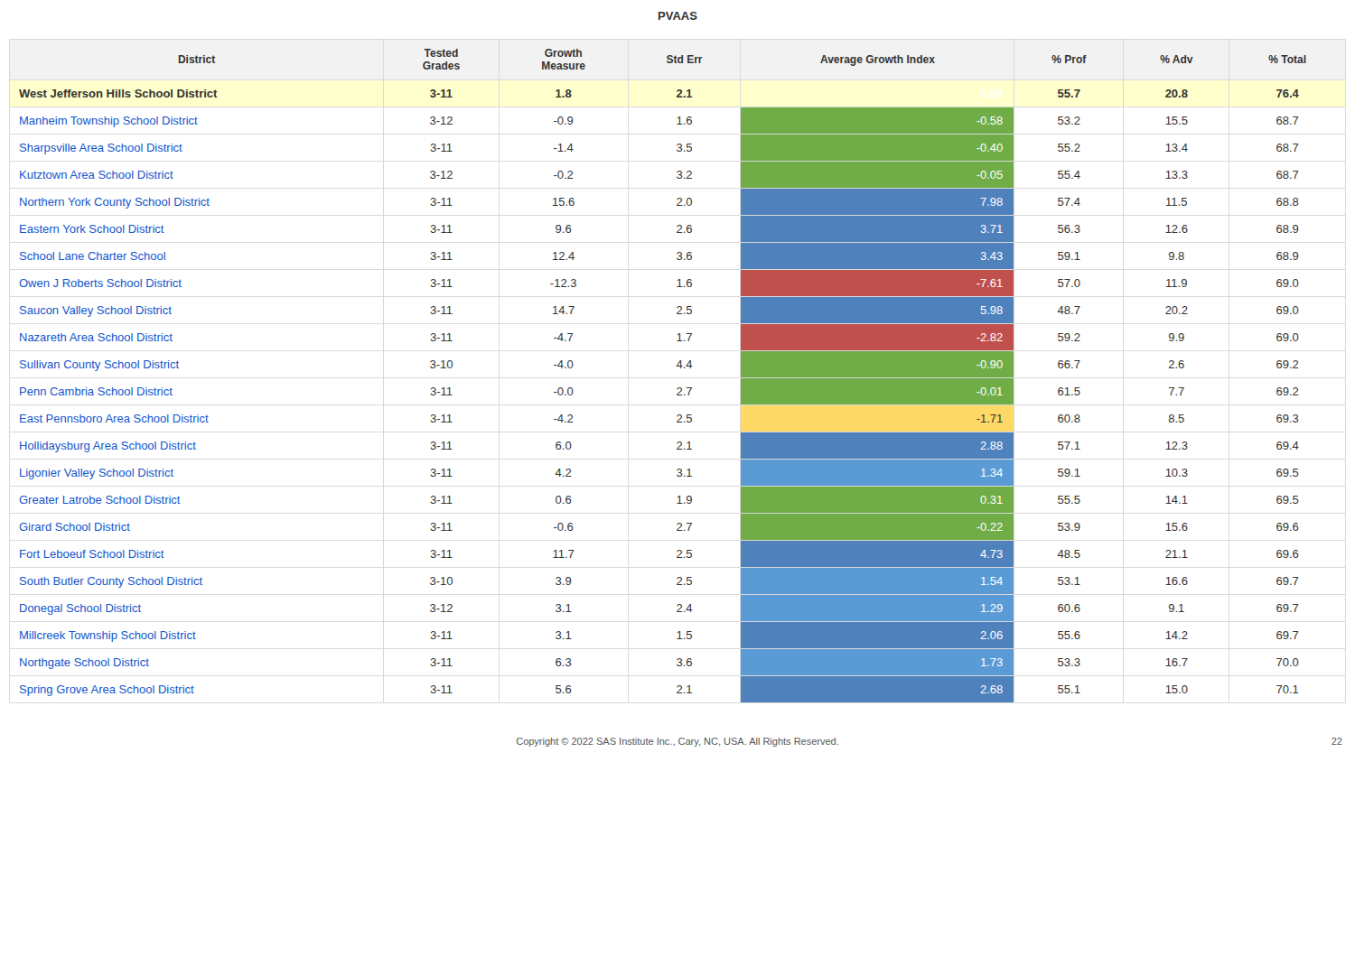PVAAS
| District | Tested Grades | Growth Measure | Std Err | Average Growth Index | % Prof | % Adv | % Total |
| --- | --- | --- | --- | --- | --- | --- | --- |
| West Jefferson Hills School District | 3-11 | 1.8 | 2.1 | 0.88 | 55.7 | 20.8 | 76.4 |
| Manheim Township School District | 3-12 | -0.9 | 1.6 | -0.58 | 53.2 | 15.5 | 68.7 |
| Sharpsville Area School District | 3-11 | -1.4 | 3.5 | -0.40 | 55.2 | 13.4 | 68.7 |
| Kutztown Area School District | 3-12 | -0.2 | 3.2 | -0.05 | 55.4 | 13.3 | 68.7 |
| Northern York County School District | 3-11 | 15.6 | 2.0 | 7.98 | 57.4 | 11.5 | 68.8 |
| Eastern York School District | 3-11 | 9.6 | 2.6 | 3.71 | 56.3 | 12.6 | 68.9 |
| School Lane Charter School | 3-11 | 12.4 | 3.6 | 3.43 | 59.1 | 9.8 | 68.9 |
| Owen J Roberts School District | 3-11 | -12.3 | 1.6 | -7.61 | 57.0 | 11.9 | 69.0 |
| Saucon Valley School District | 3-11 | 14.7 | 2.5 | 5.98 | 48.7 | 20.2 | 69.0 |
| Nazareth Area School District | 3-11 | -4.7 | 1.7 | -2.82 | 59.2 | 9.9 | 69.0 |
| Sullivan County School District | 3-10 | -4.0 | 4.4 | -0.90 | 66.7 | 2.6 | 69.2 |
| Penn Cambria School District | 3-11 | -0.0 | 2.7 | -0.01 | 61.5 | 7.7 | 69.2 |
| East Pennsboro Area School District | 3-11 | -4.2 | 2.5 | -1.71 | 60.8 | 8.5 | 69.3 |
| Hollidaysburg Area School District | 3-11 | 6.0 | 2.1 | 2.88 | 57.1 | 12.3 | 69.4 |
| Ligonier Valley School District | 3-11 | 4.2 | 3.1 | 1.34 | 59.1 | 10.3 | 69.5 |
| Greater Latrobe School District | 3-11 | 0.6 | 1.9 | 0.31 | 55.5 | 14.1 | 69.5 |
| Girard School District | 3-11 | -0.6 | 2.7 | -0.22 | 53.9 | 15.6 | 69.6 |
| Fort Leboeuf School District | 3-11 | 11.7 | 2.5 | 4.73 | 48.5 | 21.1 | 69.6 |
| South Butler County School District | 3-10 | 3.9 | 2.5 | 1.54 | 53.1 | 16.6 | 69.7 |
| Donegal School District | 3-12 | 3.1 | 2.4 | 1.29 | 60.6 | 9.1 | 69.7 |
| Millcreek Township School District | 3-11 | 3.1 | 1.5 | 2.06 | 55.6 | 14.2 | 69.7 |
| Northgate School District | 3-11 | 6.3 | 3.6 | 1.73 | 53.3 | 16.7 | 70.0 |
| Spring Grove Area School District | 3-11 | 5.6 | 2.1 | 2.68 | 55.1 | 15.0 | 70.1 |
Copyright © 2022 SAS Institute Inc., Cary, NC, USA. All Rights Reserved. 22